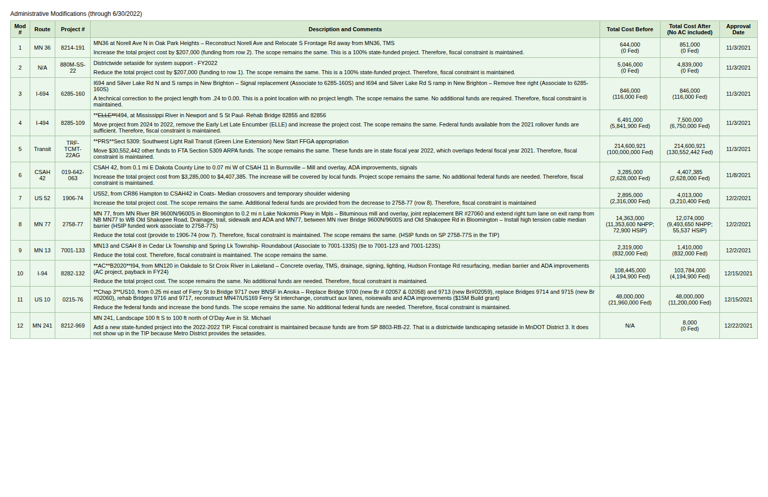Administrative Modifications (through 6/30/2022)
| Mod # | Route | Project # | Description and Comments | Total Cost Before | Total Cost After (No AC included) | Approval Date |
| --- | --- | --- | --- | --- | --- | --- |
| 1 | MN 36 | 8214-191 | MN36 at Norell Ave N in Oak Park Heights – Reconstruct Norell Ave and Relocate S Frontage Rd away from MN36, TMS Increase the total project cost by $207,000 (funding from row 2). The scope remains the same. This is a 100% state-funded project. Therefore, fiscal constraint is maintained. | 644,000 (0 Fed) | 851,000 (0 Fed) | 11/3/2021 |
| 2 | N/A | 880M-SS-22 | Districtwide setaside for system support - FY2022 Reduce the total project cost by $207,000 (funding to row 1). The scope remains the same. This is a 100% state-funded project. Therefore, fiscal constraint is maintained. | 5,046,000 (0 Fed) | 4,839,000 (0 Fed) | 11/3/2021 |
| 3 | I-694 | 6285-160 | I694 and Silver Lake Rd N and S ramps in New Brighton – Signal replacement (Associate to 6285-160S) and I694 and Silver Lake Rd S ramp in New Brighton – Remove free right (Associate to 6285-160S) A technical correction to the project length from .24 to 0.00. This is a point location with no project length. The scope remains the same. No additional funds are required. Therefore, fiscal constraint is maintained. | 846,000 (116,000 Fed) | 846,000 (116,000 Fed) | 11/3/2021 |
| 4 | I-494 | 8285-109 | ** ELLE** I494, at Mississippi River in Newport and S St Paul- Rehab Bridge 82855 and 82856 Move project from 2024 to 2022, remove the Early Let Late Encumber (ELLE) and increase the project cost. The scope remains the same. Federal funds available from the 2021 rollover funds are sufficient. Therefore, fiscal constraint is maintained. | 6,491,000 (5,841,900 Fed) | 7,500,000 (6,750,000 Fed) | 11/3/2021 |
| 5 | Transit | TRF-TCMT-22AG | **PRS**Sect 5309: Southwest Light Rail Transit (Green Line Extension) New Start FFGA appropriation Move $30,552,442 other funds to FTA Section 5309 ARPA funds. The scope remains the same. These funds are in state fiscal year 2022, which overlaps federal fiscal year 2021. Therefore, fiscal constraint is maintained. | 214,600,921 (100,000,000 Fed) | 214,600,921 (130,552,442 Fed) | 11/3/2021 |
| 6 | CSAH 42 | 019-642-063 | CSAH 42, from 0.1 mi E Dakota County Line to 0.07 mi W of CSAH 11 in Burnsville – Mill and overlay, ADA improvements, signals Increase the total project cost from $3,285,000 to $4,407,385. The increase will be covered by local funds. Project scope remains the same. No additional federal funds are needed. Therefore, fiscal constraint is maintained. | 3,285,000 (2,628,000 Fed) | 4,407,385 (2,628,000 Fed) | 11/8/2021 |
| 7 | US 52 | 1906-74 | US52, from CR86 Hampton to CSAH42 in Coats- Median crossovers and temporary shoulder widening Increase the total project cost. The scope remains the same. Additional federal funds are provided from the decrease to 2758-77 (row 8). Therefore, fiscal constraint is maintained | 2,895,000 (2,316,000 Fed) | 4,013,000 (3,210,400 Fed) | 12/2/2021 |
| 8 | MN 77 | 2758-77 | MN 77, from MN River BR 9600N/9600S in Bloomington to 0.2 mi n Lake Nokomis Pkwy in Mpls – Bituminous mill and overlay, joint replacement BR #27060 and extend right turn lane on exit ramp from NB MN77 to WB Old Shakopee Road, Drainage, trail, sidewalk and ADA and MN77, between MN river Bridge 9600N/9600S and Old Shakopee Rd in Bloomington – Install high tension cable median barrier (HSIP funded work associate to 2758-77S) Reduce the total cost (provide to 1906-74 (row 7). Therefore, fiscal constraint is maintained. The scope remains the same. (HSIP funds on SP 2758-77S in the TIP) | 14,363,000 (11,353,600 NHPP; 72,900 HSIP) | 12,074,000 (9,493,650 NHPP; 55,537 HSIP) | 12/2/2021 |
| 9 | MN 13 | 7001-133 | MN13 and CSAH 8 in Cedar Lk Township and Spring Lk Township- Roundabout (Associate to 7001-133S) (tie to 7001-123 and 7001-123S) Reduce the total cost. Therefore, fiscal constraint is maintained. The scope remains the same. | 2,319,000 (832,000 Fed) | 1,410,000 (832,000 Fed) | 12/2/2021 |
| 10 | I-94 | 8282-132 | **AC**B2020**I94, from MN120 in Oakdale to St Croix River in Lakeland – Concrete overlay, TMS, drainage, signing, lighting, Hudson Frontage Rd resurfacing, median barrier and ADA improvements (AC project, payback in FY24) Reduce the total project cost. The scope remains the same. No additional funds are needed. Therefore, fiscal constraint is maintained. | 108,445,000 (4,194,900 Fed) | 103,784,000 (4,194,900 Fed) | 12/15/2021 |
| 11 | US 10 | 0215-76 | **Chap 3**US10, from 0.25 mi east of Ferry St to Bridge 9717 over BNSF in Anoka – Replace Bridge 9700 (new Br # 02057 & 02058) and 9713 (new Br#02059), replace Bridges 9714 and 9715 (new Br #02060), rehab Bridges 9716 and 9717, reconstruct MN47/US169 Ferry St interchange, construct aux lanes, noisewalls and ADA improvements ($15M Build grant) Reduce the federal funds and increase the bond funds. The scope remains the same. No additional federal funds are needed. Therefore, fiscal constraint is maintained. | 48,000,000 (21,960,000 Fed) | 48,000,000 (11,200,000 Fed) | 12/15/2021 |
| 12 | MN 241 | 8212-969 | MN 241, Landscape 100 ft S to 100 ft north of O'Day Ave in St. Michael Add a new state-funded project into the 2022-2022 TIP. Fiscal constraint is maintained because funds are from SP 8803-RB-22. That is a districtwide landscaping setaside in MnDOT District 3. It does not show up in the TIP because Metro District provides the setasides. | N/A | 8,000 (0 Fed) | 12/22/2021 |